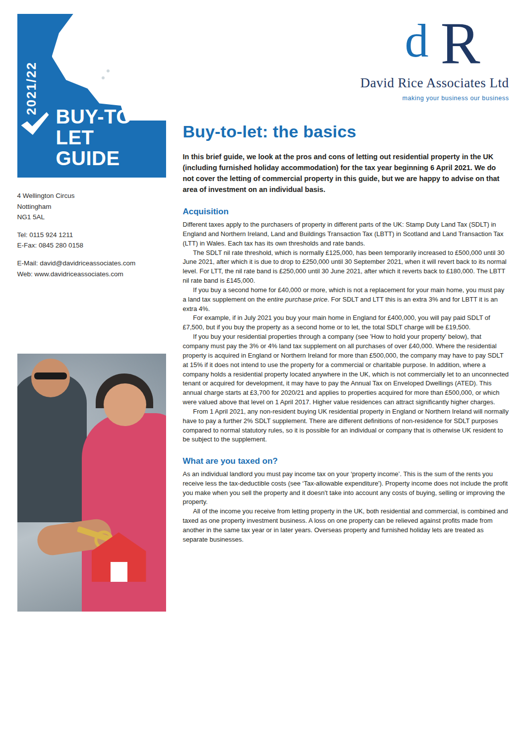2021/22
BUY-TO-LET
GUIDE
4 Wellington Circus
Nottingham
NG1 5AL
Tel: 0115 924 1211
E-Fax: 0845 280 0158
E-Mail: david@davidriceassociates.com
Web: www.davidriceassociates.com
dR
David Rice Associates Ltd
making your business our business
Buy-to-let: the basics
In this brief guide, we look at the pros and cons of letting out residential property in the UK (including furnished holiday accommodation) for the tax year beginning 6 April 2021. We do not cover the letting of commercial property in this guide, but we are happy to advise on that area of investment on an individual basis.
Acquisition
Different taxes apply to the purchasers of property in different parts of the UK: Stamp Duty Land Tax (SDLT) in England and Northern Ireland, Land and Buildings Transaction Tax (LBTT) in Scotland and Land Transaction Tax (LTT) in Wales. Each tax has its own thresholds and rate bands.
The SDLT nil rate threshold, which is normally £125,000, has been temporarily increased to £500,000 until 30 June 2021, after which it is due to drop to £250,000 until 30 September 2021, when it will revert back to its normal level. For LTT, the nil rate band is £250,000 until 30 June 2021, after which it reverts back to £180,000. The LBTT nil rate band is £145,000.
If you buy a second home for £40,000 or more, which is not a replacement for your main home, you must pay a land tax supplement on the entire purchase price. For SDLT and LTT this is an extra 3% and for LBTT it is an extra 4%.
For example, if in July 2021 you buy your main home in England for £400,000, you will pay paid SDLT of £7,500, but if you buy the property as a second home or to let, the total SDLT charge will be £19,500.
If you buy your residential properties through a company (see 'How to hold your property' below), that company must pay the 3% or 4% land tax supplement on all purchases of over £40,000. Where the residential property is acquired in England or Northern Ireland for more than £500,000, the company may have to pay SDLT at 15% if it does not intend to use the property for a commercial or charitable purpose. In addition, where a company holds a residential property located anywhere in the UK, which is not commercially let to an unconnected tenant or acquired for development, it may have to pay the Annual Tax on Enveloped Dwellings (ATED). This annual charge starts at £3,700 for 2020/21 and applies to properties acquired for more than £500,000, or which were valued above that level on 1 April 2017. Higher value residences can attract significantly higher charges.
From 1 April 2021, any non-resident buying UK residential property in England or Northern Ireland will normally have to pay a further 2% SDLT supplement. There are different definitions of non-residence for SDLT purposes compared to normal statutory rules, so it is possible for an individual or company that is otherwise UK resident to be subject to the supplement.
What are you taxed on?
As an individual landlord you must pay income tax on your ‘property income’. This is the sum of the rents you receive less the tax-deductible costs (see ‘Tax-allowable expenditure'). Property income does not include the profit you make when you sell the property and it doesn't take into account any costs of buying, selling or improving the property.
All of the income you receive from letting property in the UK, both residential and commercial, is combined and taxed as one property investment business. A loss on one property can be relieved against profits made from another in the same tax year or in later years. Overseas property and furnished holiday lets are treated as separate businesses.